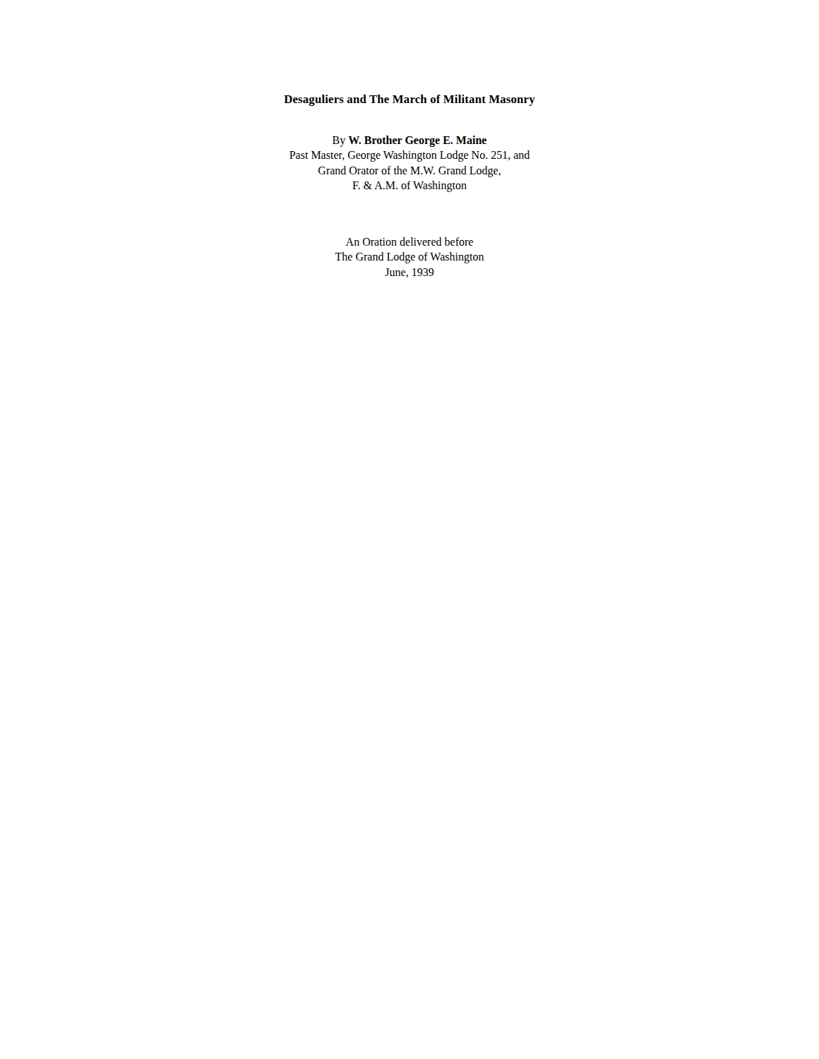Desaguliers and The March of Militant Masonry
By W. Brother George E. Maine
Past Master, George Washington Lodge No. 251, and
Grand Orator of the M.W. Grand Lodge,
F. & A.M. of Washington
An Oration delivered before
The Grand Lodge of Washington
June, 1939